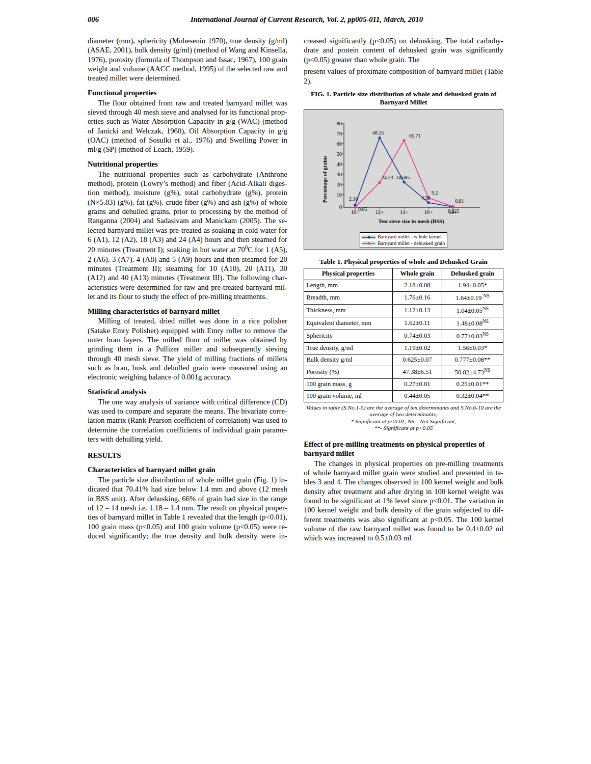006 International Journal of Current Research, Vol. 2, pp005-011, March, 2010
diameter (mm), sphericity (Mohesenin 1970), true density (g/ml) (ASAE, 2001), bulk density (g/ml) (method of Wang and Kinsella, 1976), porosity (formula of Thompson and Issac, 1967), 100 grain weight and volume (AACC method, 1995) of the selected raw and treated millet were determined.
Functional properties
The flour obtained from raw and treated barnyard millet was sieved through 40 mesh sieve and analysed for its functional properties such as Water Absorption Capacity in g/g (WAC) (method of Janicki and Welczak, 1960), Oil Absorption Capacity in g/g (OAC) (method of Sosulki et al., 1976) and Swelling Power in ml/g (SP) (method of Leach, 1959).
Nutritional properties
The nutritional properties such as carbohydrate (Anthrone method), protein (Lowry’s method) and fiber (Acid-Alkali digestion method), moisture (g%), total carbohydrate (g%), protein (N×5.83) (g%), fat (g%), crude fiber (g%) and ash (g%) of whole grains and dehulled grains, prior to processing by the method of Ranganna (2004) and Sadasivam and Manickam (2005). The selected barnyard millet was pre-treated as soaking in cold water for 6 (A1), 12 (A2), 18 (A3) and 24 (A4) hours and then steamed for 20 minutes (Treatment I); soaking in hot water at 700C for 1 (A5), 2 (A6), 3 (A7), 4 (A8) and 5 (A9) hours and then steamed for 20 minutes (Treatment II); steaming for 10 (A10), 20 (A11), 30 (A12) and 40 (A13) minutes (Treatment III). The following characteristics were determined for raw and pre-treated barnyard millet and its flour to study the effect of pre-milling treatments.
Milling characteristics of barnyard millet
Milling of treated, dried millet was done in a rice polisher (Satake Emry Polisher) equipped with Emry roller to remove the outer bran layers. The milled flour of millet was obtained by grinding them in a Pullizer miller and subsequently sieving through 40 mesh sieve. The yield of milling fractions of millets such as bran, husk and dehulled grain were measured using an electronic weighing balance of 0.001g accuracy.
Statistical analysis
The one way analysis of variance with critical difference (CD) was used to compare and separate the means. The bivariate correlation matrix (Rank Pearson coefficient of correlation) was used to determine the correlation coefficients of individual grain parameters with dehulling yield.
RESULTS
Characteristics of barnyard millet grain
The particle size distribution of whole millet grain (Fig. 1) indicated that 70.41% had size below 1.4 mm and above (12 mesh in BSS unit). After dehusking, 66% of grain had size in the range of 12 – 14 mesh i.e. 1.18 – 1.4 mm. The result on physical properties of barnyard millet in Table 1 revealed that the length (p<0.01), 100 grain mass (p<0.05) and 100 grain volume (p<0.05) were reduced significantly; the true density and bulk density were increased significantly (p<0.05) on dehusking. The total carbohydrate and protein content of dehusked grain was significantly (p<0.05) greater than whole grain. The
present values of proximate composition of barnyard millet (Table 2).
FIG. 1. Particle size distribution of whole and dehusked grain of Barnyard Millet
Percentage of grains 80 70 60 50 40 30 20 10 0 10+ 12+ 14+ 16+ 18+ 2.16 68.25 24.685 4.58 0.325 0.05 24.23 65.71 9.2 0.81 Test sieve size in mesh (BSS)
Barnyard millet - w hole kernel
Barnyard millet - dehusked grain
Table 1. Physical properties of whole and Dehusked Grain
| Physical properties | Whole grain | Dehusked grain |
| --- | --- | --- |
| Length, mm | 2.18±0.08 | 1.94±0.05* |
| Breadth, mm | 1.76±0.16 | 1.64±0.19 NS |
| Thickness, mm | 1.12±0.13 | 1.04±0.05 NS |
| Equivalent diameter, mm | 1.62±0.11 | 1.48±0.08 NS |
| Sphericity | 0.74±0.03 | 0.77±0.03 NS |
| True density, g/ml | 1.19±0.02 | 1.56±0.03* |
| Bulk density g/ml | 0.625±0.07 | 0.777±0.08** |
| Porosity (%) | 47.38±6.51 | 50.82±4.73 NS |
| 100 grain mass, g | 0.27±0.01 | 0.25±0.01** |
| 100 grain volume, ml | 0.44±0.05 | 0.32±0.04** |
Values in table (S.No.1-5) are the average of ten determinants and S.No.6-10 are the average of two determinants;
* Significant at p<0.01, NS – Not Significant,
**- Significant at p<0.05
Effect of pre-milling treatments on physical properties of barnyard millet
The changes in physical properties on pre-milling treatments of whole barnyard millet grain were studied and presented in tables 3 and 4. The changes observed in 100 kernel weight and bulk density after treatment and after drying in 100 kernel weight was found to be significant at 1% level since p<0.01. The variation in 100 kernel weight and bulk density of the grain subjected to different treatments was also significant at p<0.05. The 100 kernel volume of the raw barnyard millet was found to be 0.4±0.02 ml which was increased to 0.5±0.03 ml